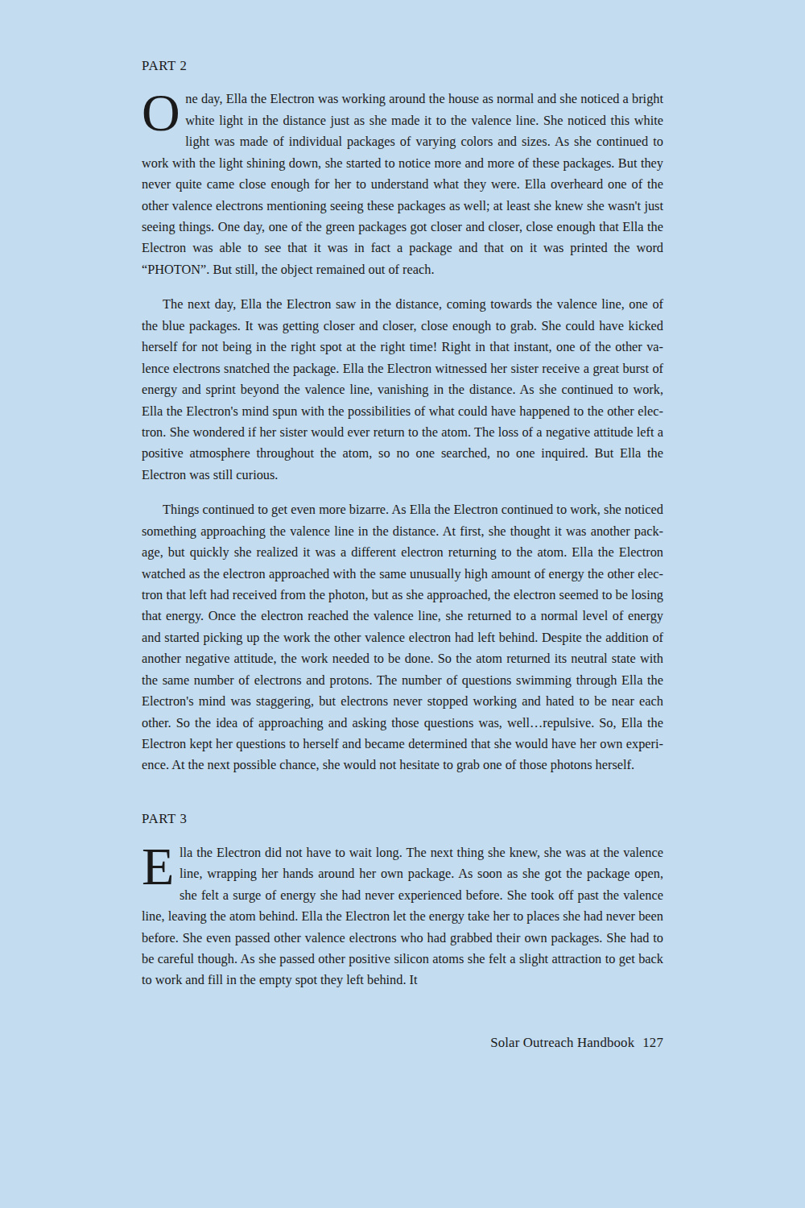PART 2
One day, Ella the Electron was working around the house as normal and she noticed a bright white light in the distance just as she made it to the valence line. She noticed this white light was made of individual packages of varying colors and sizes. As she continued to work with the light shining down, she started to notice more and more of these packages. But they never quite came close enough for her to understand what they were. Ella overheard one of the other valence electrons mentioning seeing these packages as well; at least she knew she wasn't just seeing things. One day, one of the green packages got closer and closer, close enough that Ella the Electron was able to see that it was in fact a package and that on it was printed the word “PHOTON”. But still, the object remained out of reach.
The next day, Ella the Electron saw in the distance, coming towards the valence line, one of the blue packages. It was getting closer and closer, close enough to grab. She could have kicked herself for not being in the right spot at the right time! Right in that instant, one of the other valence electrons snatched the package. Ella the Electron witnessed her sister receive a great burst of energy and sprint beyond the valence line, vanishing in the distance. As she continued to work, Ella the Electron's mind spun with the possibilities of what could have happened to the other electron. She wondered if her sister would ever return to the atom. The loss of a negative attitude left a positive atmosphere throughout the atom, so no one searched, no one inquired. But Ella the Electron was still curious.
Things continued to get even more bizarre. As Ella the Electron continued to work, she noticed something approaching the valence line in the distance. At first, she thought it was another package, but quickly she realized it was a different electron returning to the atom. Ella the Electron watched as the electron approached with the same unusually high amount of energy the other electron that left had received from the photon, but as she approached, the electron seemed to be losing that energy. Once the electron reached the valence line, she returned to a normal level of energy and started picking up the work the other valence electron had left behind. Despite the addition of another negative attitude, the work needed to be done. So the atom returned its neutral state with the same number of electrons and protons. The number of questions swimming through Ella the Electron's mind was staggering, but electrons never stopped working and hated to be near each other. So the idea of approaching and asking those questions was, well…repulsive. So, Ella the Electron kept her questions to herself and became determined that she would have her own experience. At the next possible chance, she would not hesitate to grab one of those photons herself.
PART 3
Ella the Electron did not have to wait long. The next thing she knew, she was at the valence line, wrapping her hands around her own package. As soon as she got the package open, she felt a surge of energy she had never experienced before. She took off past the valence line, leaving the atom behind. Ella the Electron let the energy take her to places she had never been before. She even passed other valence electrons who had grabbed their own packages. She had to be careful though. As she passed other positive silicon atoms she felt a slight attraction to get back to work and fill in the empty spot they left behind. It
Solar Outreach Handbook127